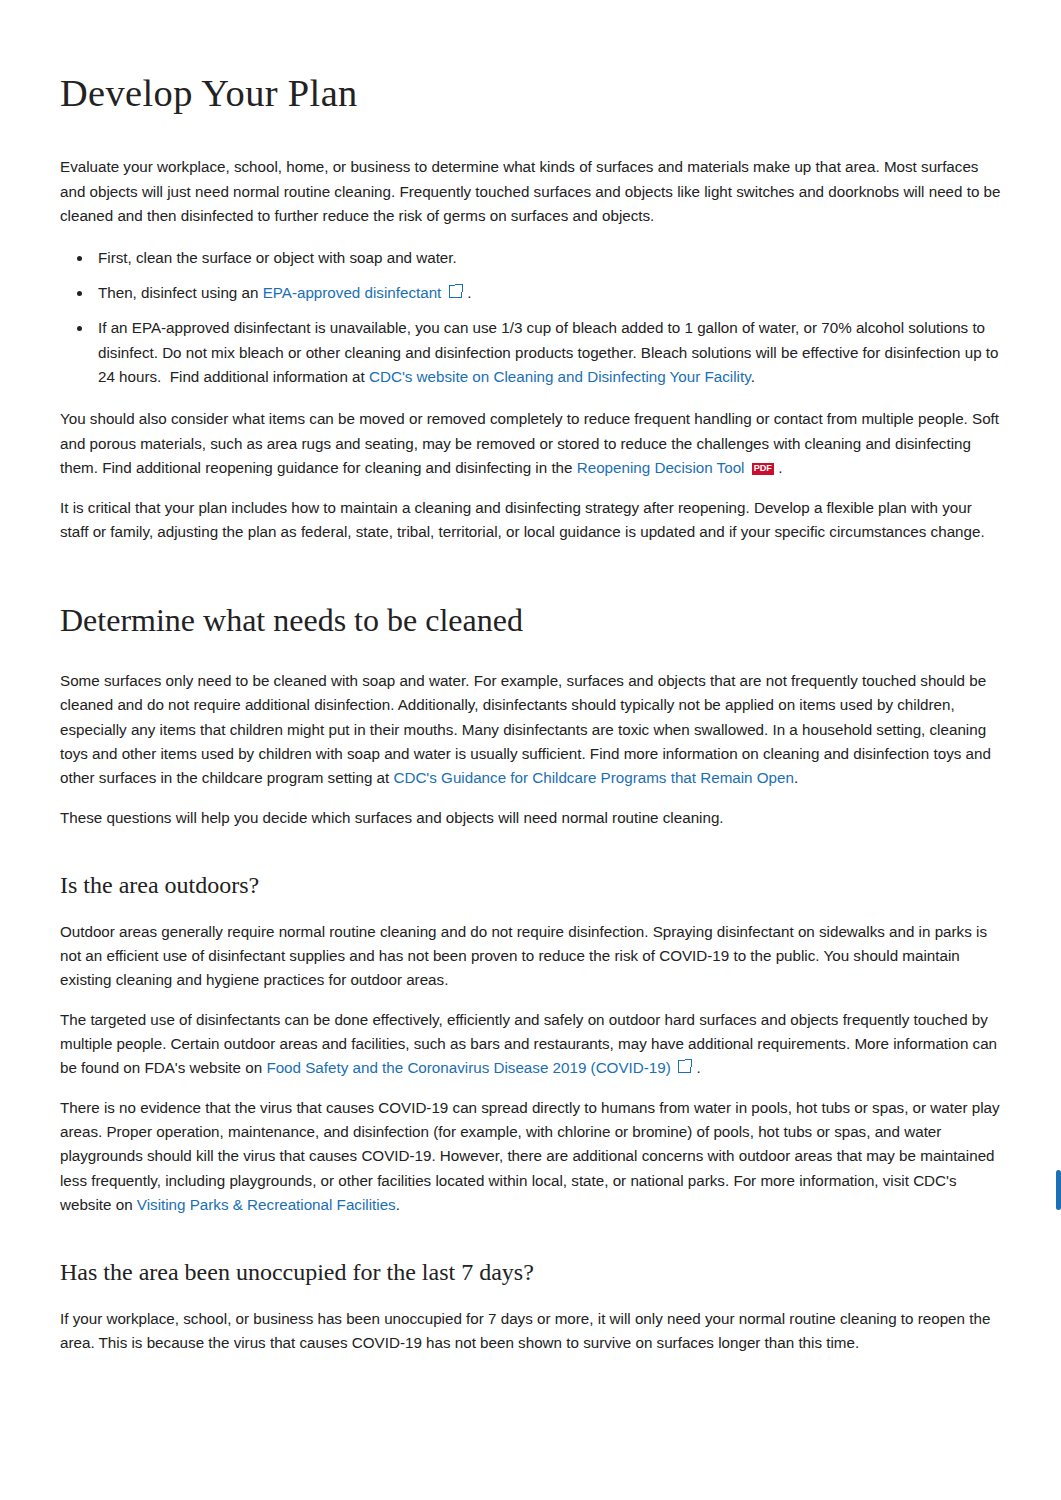Develop Your Plan
Evaluate your workplace, school, home, or business to determine what kinds of surfaces and materials make up that area. Most surfaces and objects will just need normal routine cleaning. Frequently touched surfaces and objects like light switches and doorknobs will need to be cleaned and then disinfected to further reduce the risk of germs on surfaces and objects.
First, clean the surface or object with soap and water.
Then, disinfect using an EPA-approved disinfectant .
If an EPA-approved disinfectant is unavailable, you can use 1/3 cup of bleach added to 1 gallon of water, or 70% alcohol solutions to disinfect. Do not mix bleach or other cleaning and disinfection products together. Bleach solutions will be effective for disinfection up to 24 hours. Find additional information at CDC's website on Cleaning and Disinfecting Your Facility.
You should also consider what items can be moved or removed completely to reduce frequent handling or contact from multiple people. Soft and porous materials, such as area rugs and seating, may be removed or stored to reduce the challenges with cleaning and disinfecting them. Find additional reopening guidance for cleaning and disinfecting in the Reopening Decision Tool PDF .
It is critical that your plan includes how to maintain a cleaning and disinfecting strategy after reopening. Develop a flexible plan with your staff or family, adjusting the plan as federal, state, tribal, territorial, or local guidance is updated and if your specific circumstances change.
Determine what needs to be cleaned
Some surfaces only need to be cleaned with soap and water. For example, surfaces and objects that are not frequently touched should be cleaned and do not require additional disinfection. Additionally, disinfectants should typically not be applied on items used by children, especially any items that children might put in their mouths. Many disinfectants are toxic when swallowed. In a household setting, cleaning toys and other items used by children with soap and water is usually sufficient. Find more information on cleaning and disinfection toys and other surfaces in the childcare program setting at CDC's Guidance for Childcare Programs that Remain Open.
These questions will help you decide which surfaces and objects will need normal routine cleaning.
Is the area outdoors?
Outdoor areas generally require normal routine cleaning and do not require disinfection. Spraying disinfectant on sidewalks and in parks is not an efficient use of disinfectant supplies and has not been proven to reduce the risk of COVID-19 to the public. You should maintain existing cleaning and hygiene practices for outdoor areas.
The targeted use of disinfectants can be done effectively, efficiently and safely on outdoor hard surfaces and objects frequently touched by multiple people. Certain outdoor areas and facilities, such as bars and restaurants, may have additional requirements. More information can be found on FDA's website on Food Safety and the Coronavirus Disease 2019 (COVID-19) .
There is no evidence that the virus that causes COVID-19 can spread directly to humans from water in pools, hot tubs or spas, or water play areas. Proper operation, maintenance, and disinfection (for example, with chlorine or bromine) of pools, hot tubs or spas, and water playgrounds should kill the virus that causes COVID-19. However, there are additional concerns with outdoor areas that may be maintained less frequently, including playgrounds, or other facilities located within local, state, or national parks. For more information, visit CDC's website on Visiting Parks & Recreational Facilities.
Has the area been unoccupied for the last 7 days?
If your workplace, school, or business has been unoccupied for 7 days or more, it will only need your normal routine cleaning to reopen the area. This is because the virus that causes COVID-19 has not been shown to survive on surfaces longer than this time.